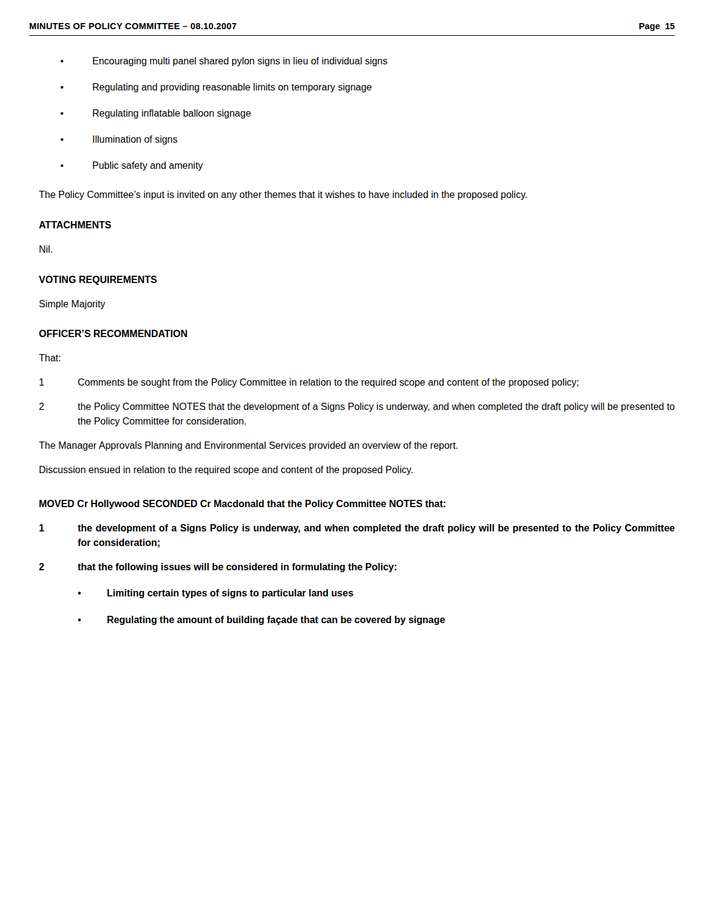MINUTES OF POLICY COMMITTEE – 08.10.2007 Page 15
Encouraging multi panel shared pylon signs in lieu of individual signs
Regulating and providing reasonable limits on temporary signage
Regulating inflatable balloon signage
Illumination of signs
Public safety and amenity
The Policy Committee’s input is invited on any other themes that it wishes to have included in the proposed policy.
ATTACHMENTS
Nil.
VOTING REQUIREMENTS
Simple Majority
OFFICER’S RECOMMENDATION
That:
1
Comments be sought from the Policy Committee in relation to the required scope and content of the proposed policy;
2
the Policy Committee NOTES that the development of a Signs Policy is underway, and when completed the draft policy will be presented to the Policy Committee for consideration.
The Manager Approvals Planning and Environmental Services provided an overview of the report.
Discussion ensued in relation to the required scope and content of the proposed Policy.
MOVED Cr Hollywood SECONDED Cr Macdonald that the Policy Committee NOTES that:
1
the development of a Signs Policy is underway, and when completed the draft policy will be presented to the Policy Committee for consideration;
2
that the following issues will be considered in formulating the Policy:
Limiting certain types of signs to particular land uses
Regulating the amount of building façade that can be covered by signage